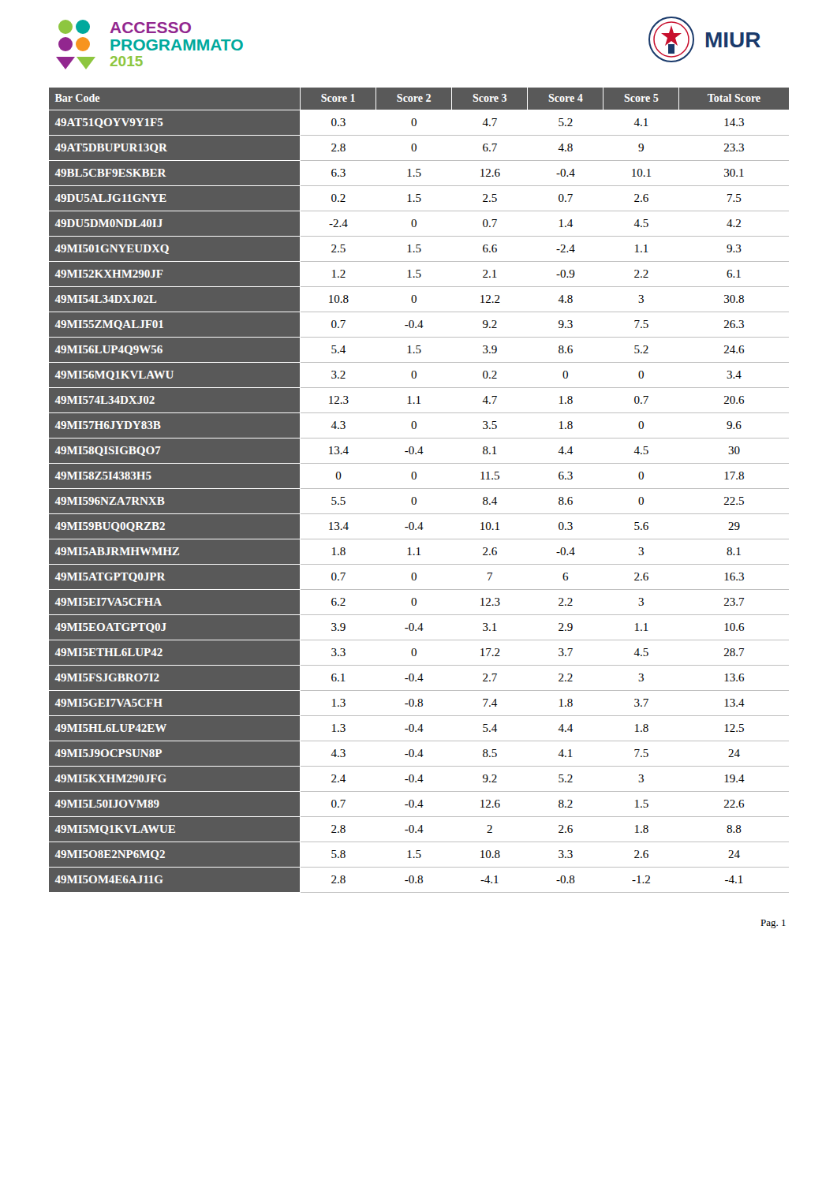ACCESSO PROGRAMMATO 2015
MIUR
| Bar Code | Score 1 | Score 2 | Score 3 | Score 4 | Score 5 | Total Score |
| --- | --- | --- | --- | --- | --- | --- |
| 49AT51QOYV9Y1F5 | 0.3 | 0 | 4.7 | 5.2 | 4.1 | 14.3 |
| 49AT5DBUPUR13QR | 2.8 | 0 | 6.7 | 4.8 | 9 | 23.3 |
| 49BL5CBF9ESKBER | 6.3 | 1.5 | 12.6 | -0.4 | 10.1 | 30.1 |
| 49DU5ALJG11GNYE | 0.2 | 1.5 | 2.5 | 0.7 | 2.6 | 7.5 |
| 49DU5DM0NDL40IJ | -2.4 | 0 | 0.7 | 1.4 | 4.5 | 4.2 |
| 49MI501GNYEUDXQ | 2.5 | 1.5 | 6.6 | -2.4 | 1.1 | 9.3 |
| 49MI52KXHM290JF | 1.2 | 1.5 | 2.1 | -0.9 | 2.2 | 6.1 |
| 49MI54L34DXJ02L | 10.8 | 0 | 12.2 | 4.8 | 3 | 30.8 |
| 49MI55ZMQALJF01 | 0.7 | -0.4 | 9.2 | 9.3 | 7.5 | 26.3 |
| 49MI56LUP4Q9W56 | 5.4 | 1.5 | 3.9 | 8.6 | 5.2 | 24.6 |
| 49MI56MQ1KVLAWU | 3.2 | 0 | 0.2 | 0 | 0 | 3.4 |
| 49MI574L34DXJ02 | 12.3 | 1.1 | 4.7 | 1.8 | 0.7 | 20.6 |
| 49MI57H6JYDY83B | 4.3 | 0 | 3.5 | 1.8 | 0 | 9.6 |
| 49MI58QISIGBQO7 | 13.4 | -0.4 | 8.1 | 4.4 | 4.5 | 30 |
| 49MI58Z5I4383H5 | 0 | 0 | 11.5 | 6.3 | 0 | 17.8 |
| 49MI596NZA7RNXB | 5.5 | 0 | 8.4 | 8.6 | 0 | 22.5 |
| 49MI59BUQ0QRZB2 | 13.4 | -0.4 | 10.1 | 0.3 | 5.6 | 29 |
| 49MI5ABJRMHWMHZ | 1.8 | 1.1 | 2.6 | -0.4 | 3 | 8.1 |
| 49MI5ATGPTQ0JPR | 0.7 | 0 | 7 | 6 | 2.6 | 16.3 |
| 49MI5EI7VA5CFHA | 6.2 | 0 | 12.3 | 2.2 | 3 | 23.7 |
| 49MI5EOATGPTQ0J | 3.9 | -0.4 | 3.1 | 2.9 | 1.1 | 10.6 |
| 49MI5ETHL6LUP42 | 3.3 | 0 | 17.2 | 3.7 | 4.5 | 28.7 |
| 49MI5FSJGBRO7I2 | 6.1 | -0.4 | 2.7 | 2.2 | 3 | 13.6 |
| 49MI5GEI7VA5CFH | 1.3 | -0.8 | 7.4 | 1.8 | 3.7 | 13.4 |
| 49MI5HL6LUP42EW | 1.3 | -0.4 | 5.4 | 4.4 | 1.8 | 12.5 |
| 49MI5J9OCPSUN8P | 4.3 | -0.4 | 8.5 | 4.1 | 7.5 | 24 |
| 49MI5KXHM290JFG | 2.4 | -0.4 | 9.2 | 5.2 | 3 | 19.4 |
| 49MI5L50IJOVM89 | 0.7 | -0.4 | 12.6 | 8.2 | 1.5 | 22.6 |
| 49MI5MQ1KVLAWUE | 2.8 | -0.4 | 2 | 2.6 | 1.8 | 8.8 |
| 49MI5O8E2NP6MQ2 | 5.8 | 1.5 | 10.8 | 3.3 | 2.6 | 24 |
| 49MI5OM4E6AJ11G | 2.8 | -0.8 | -4.1 | -0.8 | -1.2 | -4.1 |
Pag. 1